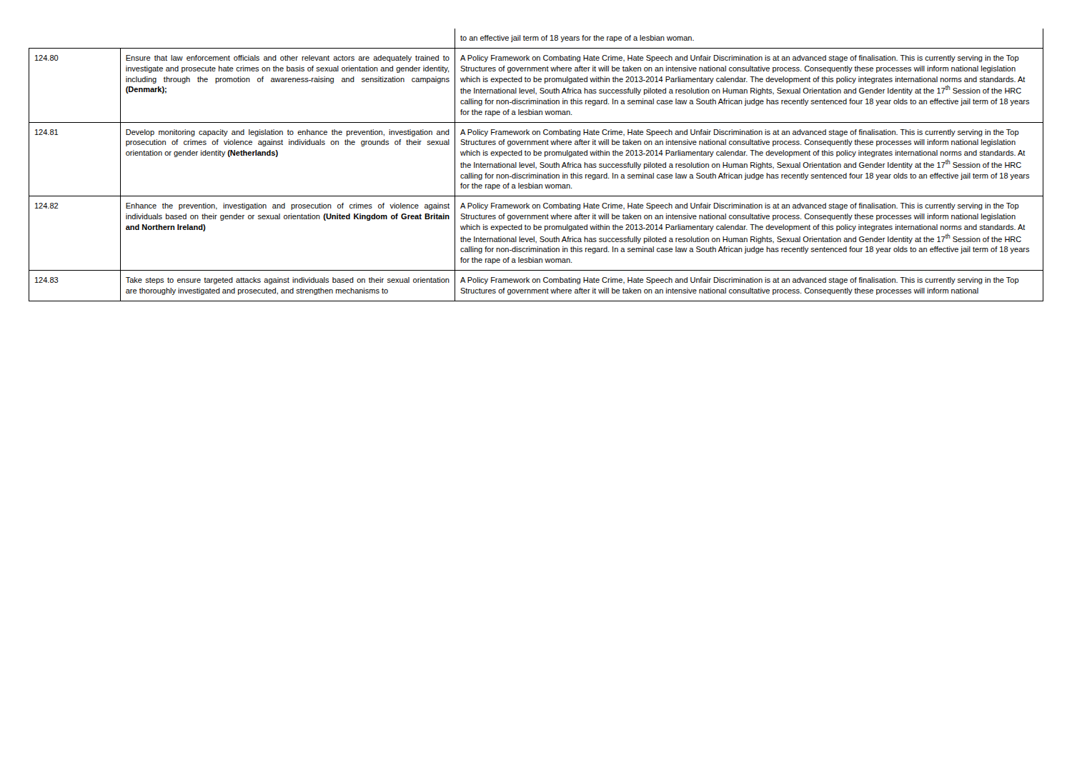| | | to an effective jail term of 18 years for the rape of a lesbian woman. |
| 124.80 | Ensure that law enforcement officials and other relevant actors are adequately trained to investigate and prosecute hate crimes on the basis of sexual orientation and gender identity, including through the promotion of awareness-raising and sensitization campaigns (Denmark); | A Policy Framework on Combating Hate Crime, Hate Speech and Unfair Discrimination is at an advanced stage of finalisation. This is currently serving in the Top Structures of government where after it will be taken on an intensive national consultative process. Consequently these processes will inform national legislation which is expected to be promulgated within the 2013-2014 Parliamentary calendar. The development of this policy integrates international norms and standards. At the International level, South Africa has successfully piloted a resolution on Human Rights, Sexual Orientation and Gender Identity at the 17 th Session of the HRC calling for non-discrimination in this regard. In a seminal case law a South African judge has recently sentenced four 18 year olds to an effective jail term of 18 years for the rape of a lesbian woman. |
| 124.81 | Develop monitoring capacity and legislation to enhance the prevention, investigation and prosecution of crimes of violence against individuals on the grounds of their sexual orientation or gender identity (Netherlands) | A Policy Framework on Combating Hate Crime, Hate Speech and Unfair Discrimination is at an advanced stage of finalisation. This is currently serving in the Top Structures of government where after it will be taken on an intensive national consultative process. Consequently these processes will inform national legislation which is expected to be promulgated within the 2013-2014 Parliamentary calendar. The development of this policy integrates international norms and standards. At the International level, South Africa has successfully piloted a resolution on Human Rights, Sexual Orientation and Gender Identity at the 17 th Session of the HRC calling for non-discrimination in this regard. In a seminal case law a South African judge has recently sentenced four 18 year olds to an effective jail term of 18 years for the rape of a lesbian woman. |
| 124.82 | Enhance the prevention, investigation and prosecution of crimes of violence against individuals based on their gender or sexual orientation (United Kingdom of Great Britain and Northern Ireland) | A Policy Framework on Combating Hate Crime, Hate Speech and Unfair Discrimination is at an advanced stage of finalisation. This is currently serving in the Top Structures of government where after it will be taken on an intensive national consultative process. Consequently these processes will inform national legislation which is expected to be promulgated within the 2013-2014 Parliamentary calendar. The development of this policy integrates international norms and standards. At the International level, South Africa has successfully piloted a resolution on Human Rights, Sexual Orientation and Gender Identity at the 17 th Session of the HRC calling for non-discrimination in this regard. In a seminal case law a South African judge has recently sentenced four 18 year olds to an effective jail term of 18 years for the rape of a lesbian woman. |
| 124.83 | Take steps to ensure targeted attacks against individuals based on their sexual orientation are thoroughly investigated and prosecuted, and strengthen mechanisms to | A Policy Framework on Combating Hate Crime, Hate Speech and Unfair Discrimination is at an advanced stage of finalisation. This is currently serving in the Top Structures of government where after it will be taken on an intensive national consultative process. Consequently these processes will inform national |